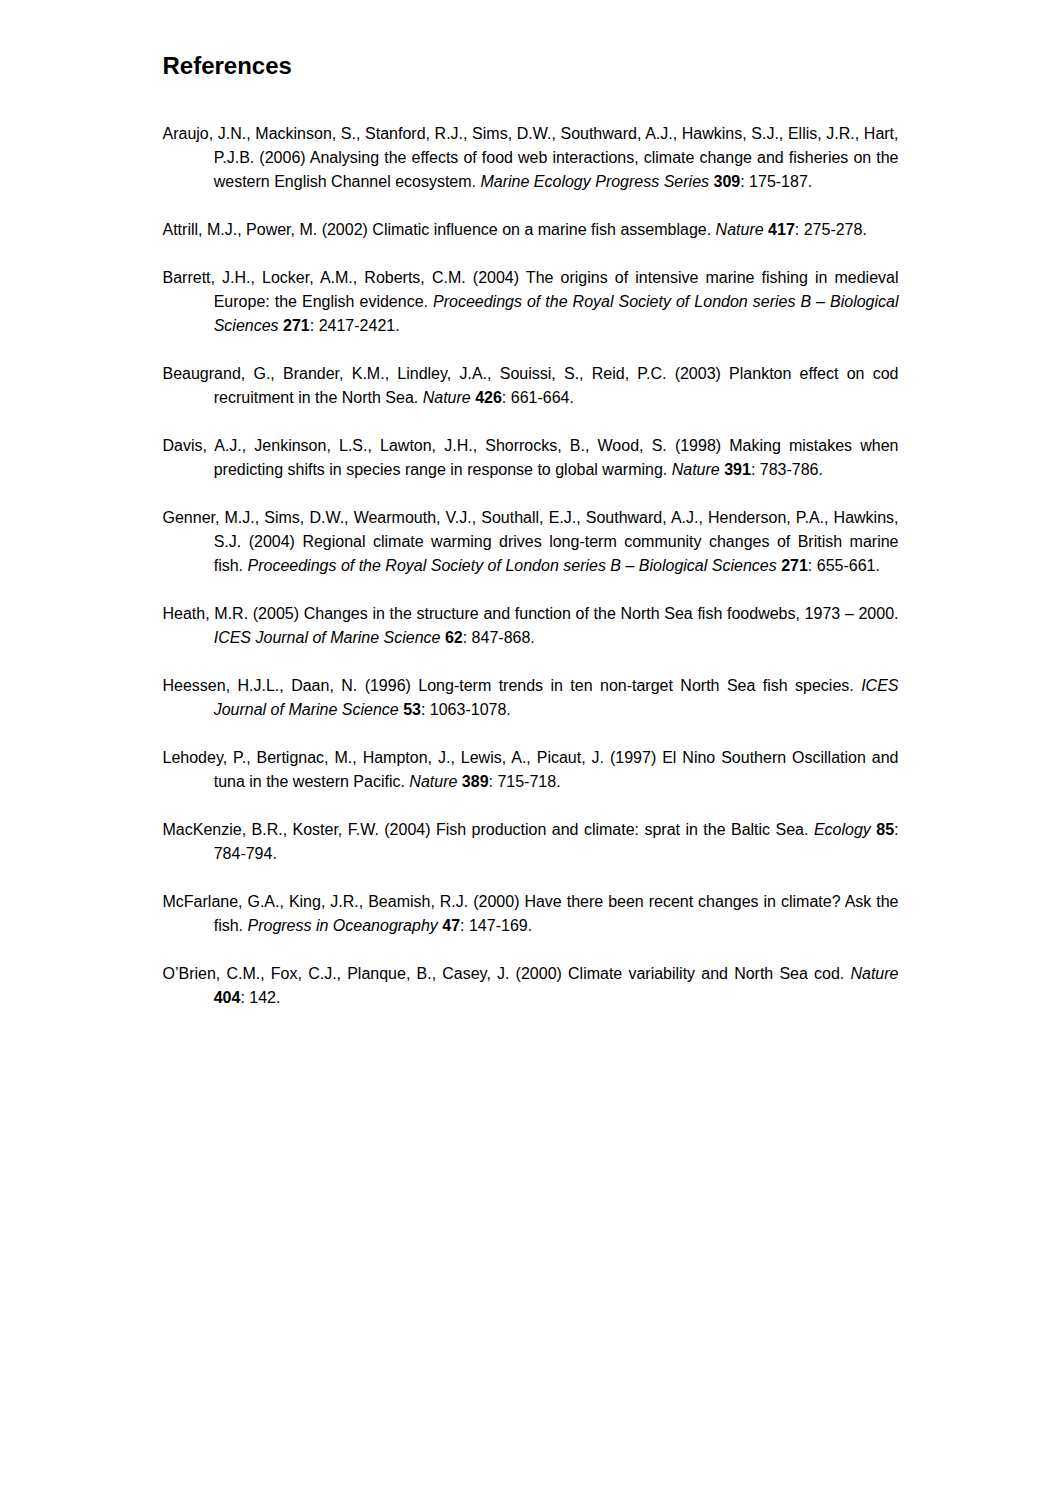References
Araujo, J.N., Mackinson, S., Stanford, R.J., Sims, D.W., Southward, A.J., Hawkins, S.J., Ellis, J.R., Hart, P.J.B. (2006) Analysing the effects of food web interactions, climate change and fisheries on the western English Channel ecosystem. Marine Ecology Progress Series 309: 175-187.
Attrill, M.J., Power, M. (2002) Climatic influence on a marine fish assemblage. Nature 417: 275-278.
Barrett, J.H., Locker, A.M., Roberts, C.M. (2004) The origins of intensive marine fishing in medieval Europe: the English evidence. Proceedings of the Royal Society of London series B – Biological Sciences 271: 2417-2421.
Beaugrand, G., Brander, K.M., Lindley, J.A., Souissi, S., Reid, P.C. (2003) Plankton effect on cod recruitment in the North Sea. Nature 426: 661-664.
Davis, A.J., Jenkinson, L.S., Lawton, J.H., Shorrocks, B., Wood, S. (1998) Making mistakes when predicting shifts in species range in response to global warming. Nature 391: 783-786.
Genner, M.J., Sims, D.W., Wearmouth, V.J., Southall, E.J., Southward, A.J., Henderson, P.A., Hawkins, S.J. (2004) Regional climate warming drives long-term community changes of British marine fish. Proceedings of the Royal Society of London series B – Biological Sciences 271: 655-661.
Heath, M.R. (2005) Changes in the structure and function of the North Sea fish foodwebs, 1973 – 2000. ICES Journal of Marine Science 62: 847-868.
Heessen, H.J.L., Daan, N. (1996) Long-term trends in ten non-target North Sea fish species. ICES Journal of Marine Science 53: 1063-1078.
Lehodey, P., Bertignac, M., Hampton, J., Lewis, A., Picaut, J. (1997) El Nino Southern Oscillation and tuna in the western Pacific. Nature 389: 715-718.
MacKenzie, B.R., Koster, F.W. (2004) Fish production and climate: sprat in the Baltic Sea. Ecology 85: 784-794.
McFarlane, G.A., King, J.R., Beamish, R.J. (2000) Have there been recent changes in climate? Ask the fish. Progress in Oceanography 47: 147-169.
O’Brien, C.M., Fox, C.J., Planque, B., Casey, J. (2000) Climate variability and North Sea cod. Nature 404: 142.